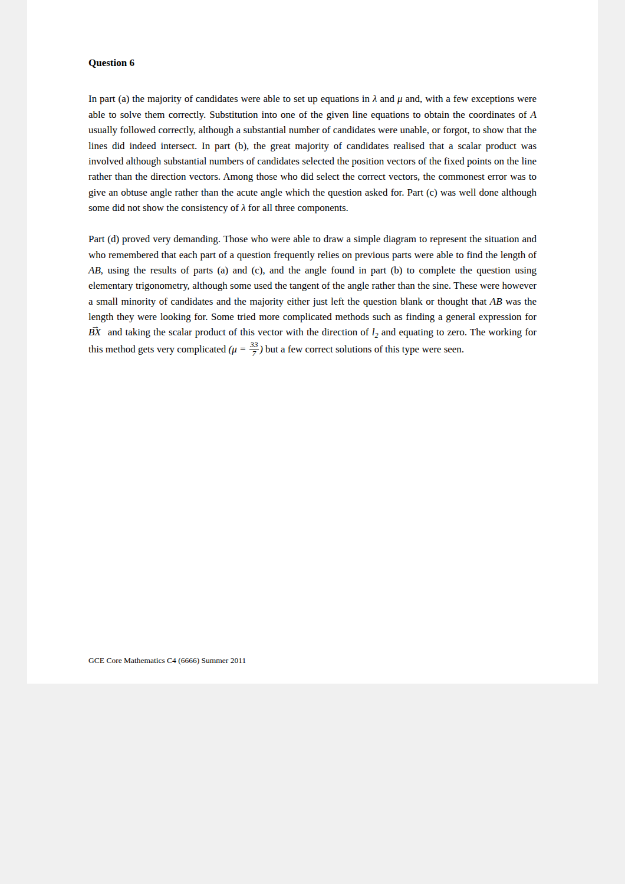Question 6
In part (a) the majority of candidates were able to set up equations in λ and μ and, with a few exceptions were able to solve them correctly. Substitution into one of the given line equations to obtain the coordinates of A usually followed correctly, although a substantial number of candidates were unable, or forgot, to show that the lines did indeed intersect. In part (b), the great majority of candidates realised that a scalar product was involved although substantial numbers of candidates selected the position vectors of the fixed points on the line rather than the direction vectors. Among those who did select the correct vectors, the commonest error was to give an obtuse angle rather than the acute angle which the question asked for. Part (c) was well done although some did not show the consistency of λ for all three components.
Part (d) proved very demanding. Those who were able to draw a simple diagram to represent the situation and who remembered that each part of a question frequently relies on previous parts were able to find the length of AB, using the results of parts (a) and (c), and the angle found in part (b) to complete the question using elementary trigonometry, although some used the tangent of the angle rather than the sine. These were however a small minority of candidates and the majority either just left the question blank or thought that AB was the length they were looking for. Some tried more complicated methods such as finding a general expression for BX and taking the scalar product of this vector with the direction of l2 and equating to zero. The working for this method gets very complicated (μ = 337) but a few correct solutions of this type were seen.
GCE Core Mathematics C4 (6666) Summer 2011